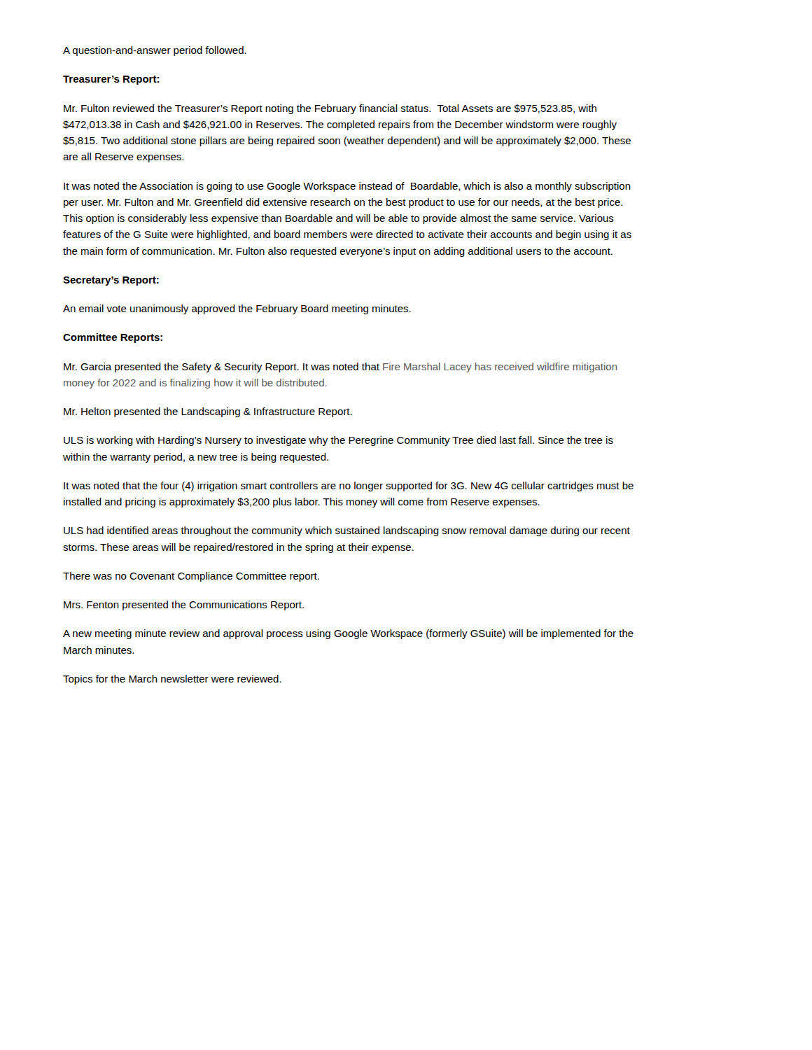A question-and-answer period followed.
Treasurer’s Report:
Mr. Fulton reviewed the Treasurer’s Report noting the February financial status. Total Assets are $975,523.85, with $472,013.38 in Cash and $426,921.00 in Reserves. The completed repairs from the December windstorm were roughly $5,815. Two additional stone pillars are being repaired soon (weather dependent) and will be approximately $2,000. These are all Reserve expenses.
It was noted the Association is going to use Google Workspace instead of Boardable, which is also a monthly subscription per user. Mr. Fulton and Mr. Greenfield did extensive research on the best product to use for our needs, at the best price. This option is considerably less expensive than Boardable and will be able to provide almost the same service. Various features of the G Suite were highlighted, and board members were directed to activate their accounts and begin using it as the main form of communication. Mr. Fulton also requested everyone’s input on adding additional users to the account.
Secretary’s Report:
An email vote unanimously approved the February Board meeting minutes.
Committee Reports:
Mr. Garcia presented the Safety & Security Report. It was noted that Fire Marshal Lacey has received wildfire mitigation money for 2022 and is finalizing how it will be distributed.
Mr. Helton presented the Landscaping & Infrastructure Report.
ULS is working with Harding’s Nursery to investigate why the Peregrine Community Tree died last fall. Since the tree is within the warranty period, a new tree is being requested.
It was noted that the four (4) irrigation smart controllers are no longer supported for 3G. New 4G cellular cartridges must be installed and pricing is approximately $3,200 plus labor. This money will come from Reserve expenses.
ULS had identified areas throughout the community which sustained landscaping snow removal damage during our recent storms. These areas will be repaired/restored in the spring at their expense.
There was no Covenant Compliance Committee report.
Mrs. Fenton presented the Communications Report.
A new meeting minute review and approval process using Google Workspace (formerly GSuite) will be implemented for the March minutes.
Topics for the March newsletter were reviewed.